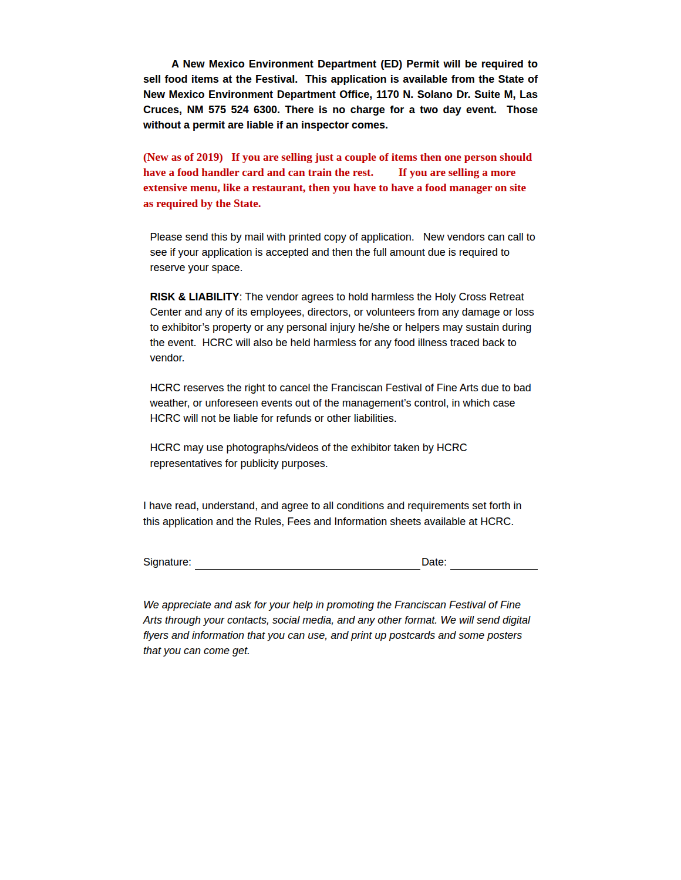A New Mexico Environment Department (ED) Permit will be required to sell food items at the Festival. This application is available from the State of New Mexico Environment Department Office, 1170 N. Solano Dr. Suite M, Las Cruces, NM 575 524 6300. There is no charge for a two day event. Those without a permit are liable if an inspector comes.
(New as of 2019) If you are selling just a couple of items then one person should have a food handler card and can train the rest. If you are selling a more extensive menu, like a restaurant, then you have to have a food manager on site as required by the State.
Please send this by mail with printed copy of application. New vendors can call to see if your application is accepted and then the full amount due is required to reserve your space.
RISK & LIABILITY: The vendor agrees to hold harmless the Holy Cross Retreat Center and any of its employees, directors, or volunteers from any damage or loss to exhibitor’s property or any personal injury he/she or helpers may sustain during the event. HCRC will also be held harmless for any food illness traced back to vendor.
HCRC reserves the right to cancel the Franciscan Festival of Fine Arts due to bad weather, or unforeseen events out of the management’s control, in which case HCRC will not be liable for refunds or other liabilities.
HCRC may use photographs/videos of the exhibitor taken by HCRC representatives for publicity purposes.
I have read, understand, and agree to all conditions and requirements set forth in this application and the Rules, Fees and Information sheets available at HCRC.
Signature: Date:
We appreciate and ask for your help in promoting the Franciscan Festival of Fine Arts through your contacts, social media, and any other format. We will send digital flyers and information that you can use, and print up postcards and some posters that you can come get.